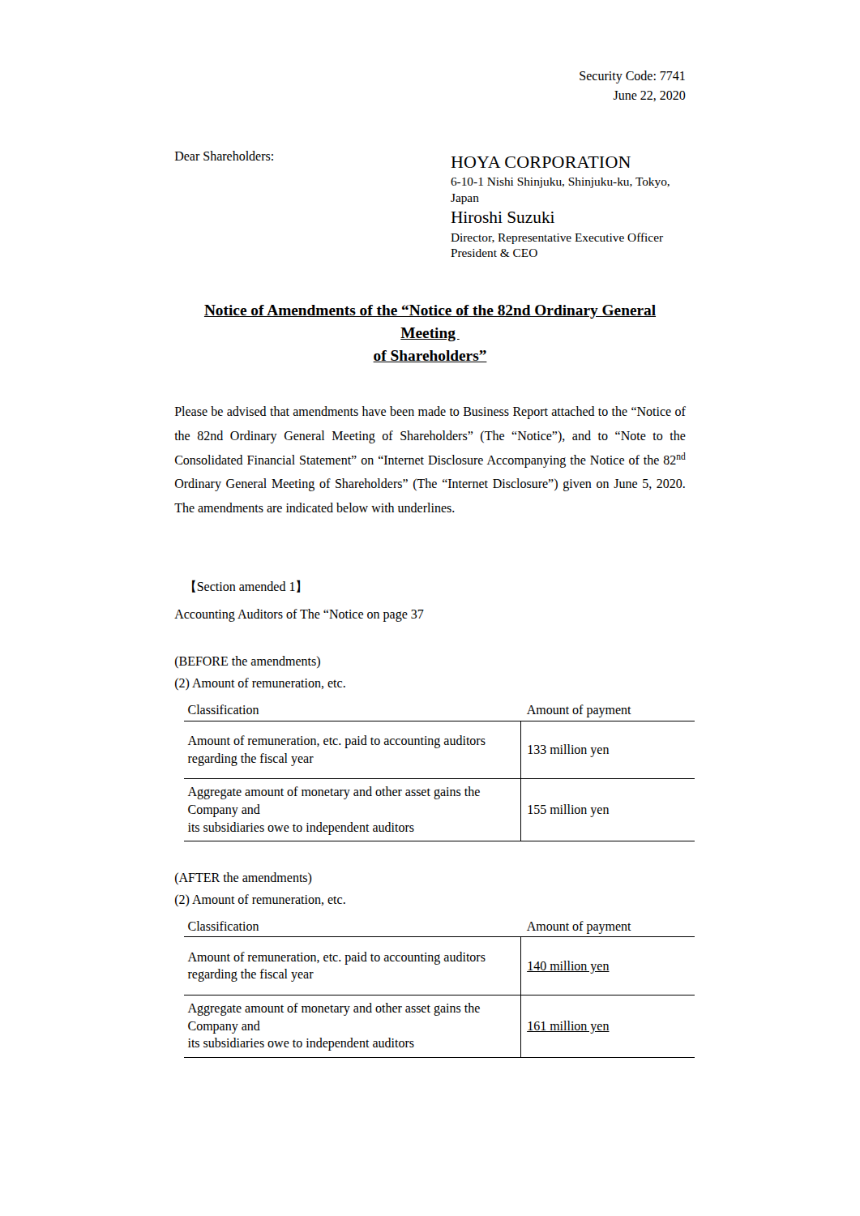Security Code: 7741
June 22, 2020
Dear Shareholders:
HOYA CORPORATION
6-10-1 Nishi Shinjuku, Shinjuku-ku, Tokyo, Japan
Hiroshi Suzuki
Director, Representative Executive Officer
President & CEO
Notice of Amendments of the “Notice of the 82nd Ordinary General Meeting
of Shareholders”
Please be advised that amendments have been made to Business Report attached to the “Notice of the 82nd Ordinary General Meeting of Shareholders” (The “Notice”), and to “Note to the Consolidated Financial Statement” on “Internet Disclosure Accompanying the Notice of the 82nd Ordinary General Meeting of Shareholders” (The “Internet Disclosure”) given on June 5, 2020. The amendments are indicated below with underlines.
【Section amended 1】
Accounting Auditors of The “Notice on page 37
(BEFORE the amendments)
(2) Amount of remuneration, etc.
| Classification | Amount of payment |
| Amount of remuneration, etc. paid to accounting auditors regarding the fiscal year | 133 million yen |
| Aggregate amount of monetary and other asset gains the Company and its subsidiaries owe to independent auditors | 155 million yen |
(AFTER the amendments)
(2) Amount of remuneration, etc.
| Classification | Amount of payment |
| Amount of remuneration, etc. paid to accounting auditors regarding the fiscal year | 140 million yen |
| Aggregate amount of monetary and other asset gains the Company and its subsidiaries owe to independent auditors | 161 million yen |